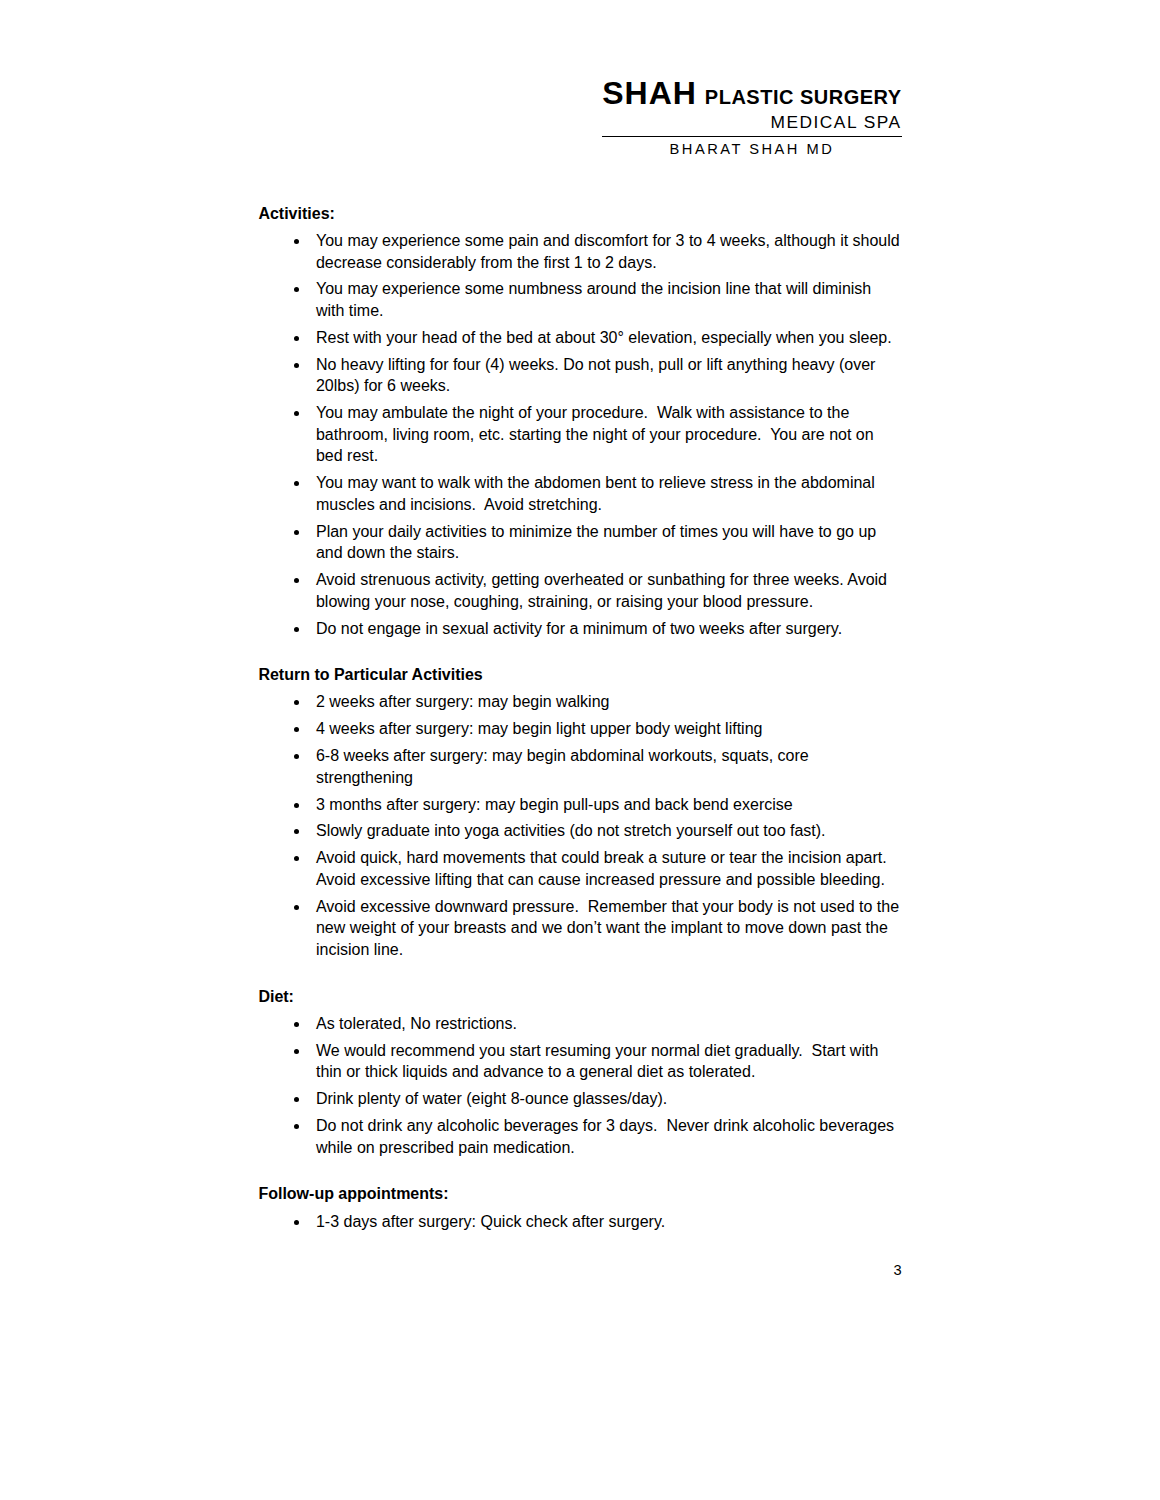SHAH PLASTIC SURGERY MEDICAL SPA
BHARAT SHAH MD
Activities:
You may experience some pain and discomfort for 3 to 4 weeks, although it should decrease considerably from the first 1 to 2 days.
You may experience some numbness around the incision line that will diminish with time.
Rest with your head of the bed at about 30° elevation, especially when you sleep.
No heavy lifting for four (4) weeks. Do not push, pull or lift anything heavy (over 20lbs) for 6 weeks.
You may ambulate the night of your procedure. Walk with assistance to the bathroom, living room, etc. starting the night of your procedure. You are not on bed rest.
You may want to walk with the abdomen bent to relieve stress in the abdominal muscles and incisions. Avoid stretching.
Plan your daily activities to minimize the number of times you will have to go up and down the stairs.
Avoid strenuous activity, getting overheated or sunbathing for three weeks. Avoid blowing your nose, coughing, straining, or raising your blood pressure.
Do not engage in sexual activity for a minimum of two weeks after surgery.
Return to Particular Activities
2 weeks after surgery: may begin walking
4 weeks after surgery: may begin light upper body weight lifting
6-8 weeks after surgery: may begin abdominal workouts, squats, core strengthening
3 months after surgery: may begin pull-ups and back bend exercise
Slowly graduate into yoga activities (do not stretch yourself out too fast).
Avoid quick, hard movements that could break a suture or tear the incision apart. Avoid excessive lifting that can cause increased pressure and possible bleeding.
Avoid excessive downward pressure. Remember that your body is not used to the new weight of your breasts and we don’t want the implant to move down past the incision line.
Diet:
As tolerated, No restrictions.
We would recommend you start resuming your normal diet gradually. Start with thin or thick liquids and advance to a general diet as tolerated.
Drink plenty of water (eight 8-ounce glasses/day).
Do not drink any alcoholic beverages for 3 days. Never drink alcoholic beverages while on prescribed pain medication.
Follow-up appointments:
1-3 days after surgery: Quick check after surgery.
3